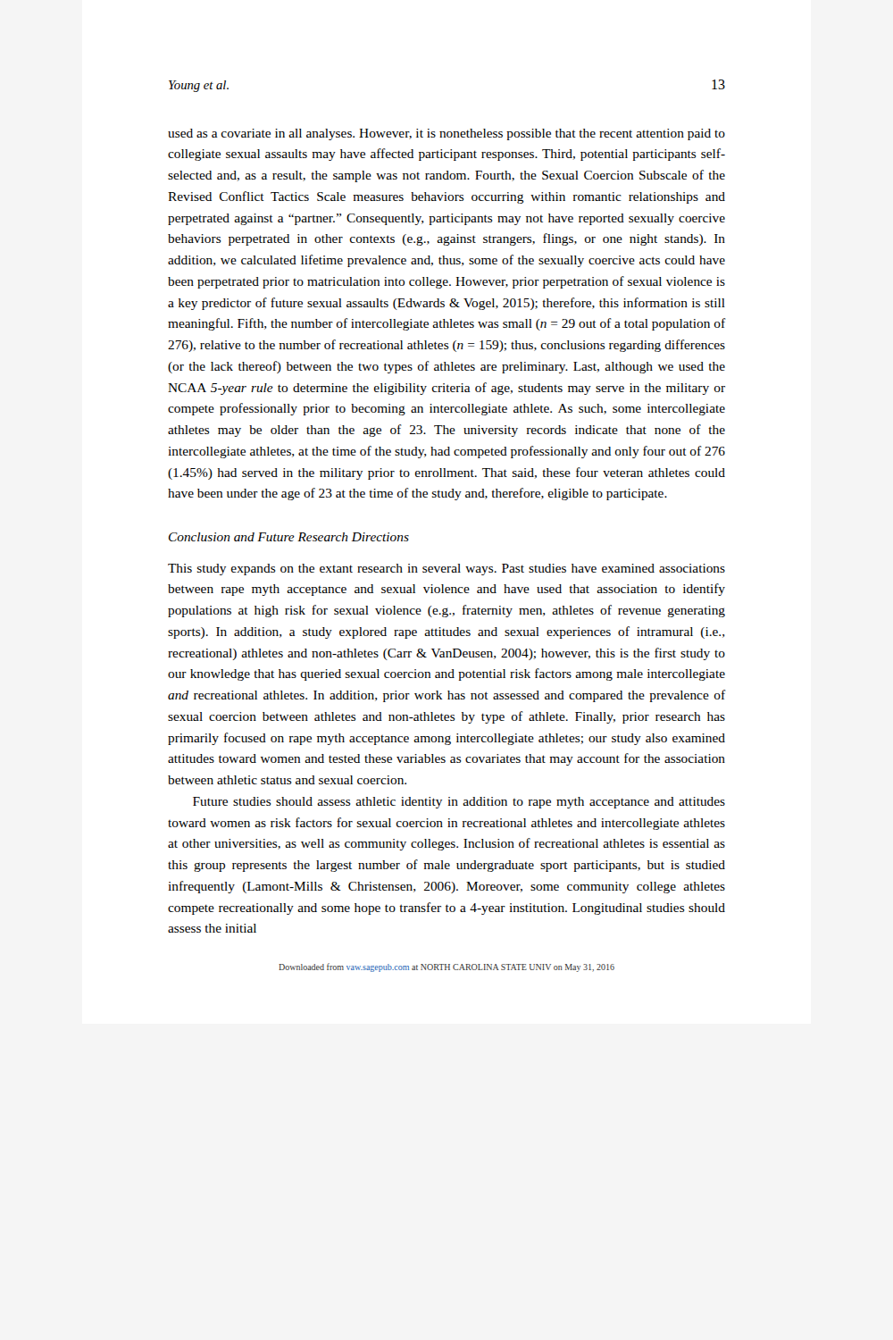Young et al. 13
used as a covariate in all analyses. However, it is nonetheless possible that the recent attention paid to collegiate sexual assaults may have affected participant responses. Third, potential participants self-selected and, as a result, the sample was not random. Fourth, the Sexual Coercion Subscale of the Revised Conflict Tactics Scale measures behaviors occurring within romantic relationships and perpetrated against a “partner.” Consequently, participants may not have reported sexually coercive behaviors perpetrated in other contexts (e.g., against strangers, flings, or one night stands). In addition, we calculated lifetime prevalence and, thus, some of the sexually coercive acts could have been perpetrated prior to matriculation into college. However, prior perpetration of sexual violence is a key predictor of future sexual assaults (Edwards & Vogel, 2015); therefore, this information is still meaningful. Fifth, the number of intercollegiate athletes was small (n = 29 out of a total population of 276), relative to the number of recreational athletes (n = 159); thus, conclusions regarding differences (or the lack thereof) between the two types of athletes are preliminary. Last, although we used the NCAA 5-year rule to determine the eligibility criteria of age, students may serve in the military or compete professionally prior to becoming an intercollegiate athlete. As such, some intercollegiate athletes may be older than the age of 23. The university records indicate that none of the intercollegiate athletes, at the time of the study, had competed professionally and only four out of 276 (1.45%) had served in the military prior to enrollment. That said, these four veteran athletes could have been under the age of 23 at the time of the study and, therefore, eligible to participate.
Conclusion and Future Research Directions
This study expands on the extant research in several ways. Past studies have examined associations between rape myth acceptance and sexual violence and have used that association to identify populations at high risk for sexual violence (e.g., fraternity men, athletes of revenue generating sports). In addition, a study explored rape attitudes and sexual experiences of intramural (i.e., recreational) athletes and non-athletes (Carr & VanDeusen, 2004); however, this is the first study to our knowledge that has queried sexual coercion and potential risk factors among male intercollegiate and recreational athletes. In addition, prior work has not assessed and compared the prevalence of sexual coercion between athletes and non-athletes by type of athlete. Finally, prior research has primarily focused on rape myth acceptance among intercollegiate athletes; our study also examined attitudes toward women and tested these variables as covariates that may account for the association between athletic status and sexual coercion.
Future studies should assess athletic identity in addition to rape myth acceptance and attitudes toward women as risk factors for sexual coercion in recreational athletes and intercollegiate athletes at other universities, as well as community colleges. Inclusion of recreational athletes is essential as this group represents the largest number of male undergraduate sport participants, but is studied infrequently (Lamont-Mills & Christensen, 2006). Moreover, some community college athletes compete recreationally and some hope to transfer to a 4-year institution. Longitudinal studies should assess the initial
Downloaded from vaw.sagepub.com at NORTH CAROLINA STATE UNIV on May 31, 2016